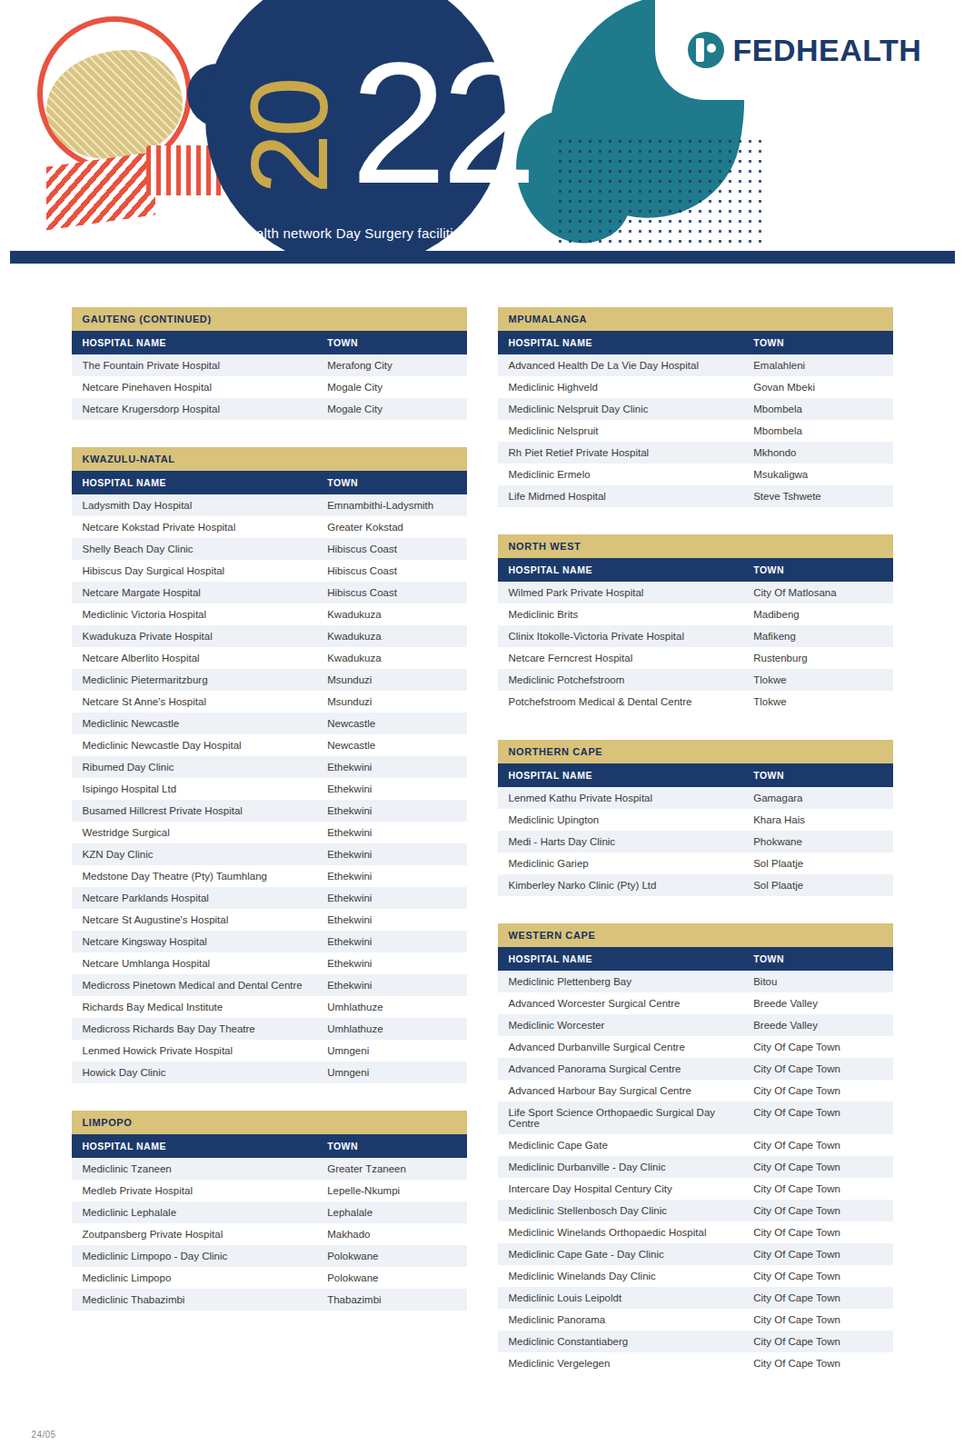2022
Fedhealth network Day Surgery facilities flexiFED 1
FEDHEALTH
Gauteng (continued)
| Hospital Name | Town |
| --- | --- |
| The Fountain Private Hospital | Merafong City |
| Netcare Pinehaven Hospital | Mogale City |
| Netcare Krugersdorp Hospital | Mogale City |
KwaZulu-Natal
| Hospital Name | Town |
| --- | --- |
| Ladysmith Day Hospital | Emnambithi-Ladysmith |
| Netcare Kokstad Private Hospital | Greater Kokstad |
| Shelly Beach Day Clinic | Hibiscus Coast |
| Hibiscus Day Surgical Hospital | Hibiscus Coast |
| Netcare Margate Hospital | Hibiscus Coast |
| Mediclinic Victoria Hospital | Kwadukuza |
| Kwadukuza Private Hospital | Kwadukuza |
| Netcare Alberlito Hospital | Kwadukuza |
| Mediclinic Pietermaritzburg | Msunduzi |
| Netcare St Anne's Hospital | Msunduzi |
| Mediclinic Newcastle | Newcastle |
| Mediclinic Newcastle Day Hospital | Newcastle |
| Ribumed Day Clinic | Ethekwini |
| Isipingo Hospital Ltd | Ethekwini |
| Busamed Hillcrest Private Hospital | Ethekwini |
| Westridge Surgical | Ethekwini |
| KZN Day Clinic | Ethekwini |
| Medstone Day Theatre (Pty) Taumhlang | Ethekwini |
| Netcare Parklands Hospital | Ethekwini |
| Netcare St Augustine's Hospital | Ethekwini |
| Netcare Kingsway Hospital | Ethekwini |
| Netcare Umhlanga Hospital | Ethekwini |
| Medicross Pinetown Medical and Dental Centre | Ethekwini |
| Richards Bay Medical Institute | Umhlathuze |
| Medicross Richards Bay Day Theatre | Umhlathuze |
| Lenmed Howick Private Hospital | Umngeni |
| Howick Day Clinic | Umngeni |
Limpopo
| Hospital Name | Town |
| --- | --- |
| Mediclinic Tzaneen | Greater Tzaneen |
| Medleb Private Hospital | Lepelle-Nkumpi |
| Mediclinic Lephalale | Lephalale |
| Zoutpansberg Private Hospital | Makhado |
| Mediclinic Limpopo - Day Clinic | Polokwane |
| Mediclinic Limpopo | Polokwane |
| Mediclinic Thabazimbi | Thabazimbi |
Mpumalanga
| Hospital Name | Town |
| --- | --- |
| Advanced Health De La Vie Day Hospital | Emalahleni |
| Mediclinic Highveld | Govan Mbeki |
| Mediclinic Nelspruit Day Clinic | Mbombela |
| Mediclinic Nelspruit | Mbombela |
| Rh Piet Retief Private Hospital | Mkhondo |
| Mediclinic Ermelo | Msukaligwa |
| Life Midmed Hospital | Steve Tshwete |
North West
| Hospital Name | Town |
| --- | --- |
| Wilmed Park Private Hospital | City Of Matlosana |
| Mediclinic Brits | Madibeng |
| Clinix Itokolle-Victoria Private Hospital | Mafikeng |
| Netcare Ferncrest Hospital | Rustenburg |
| Mediclinic Potchefstroom | Tlokwe |
| Potchefstroom Medical & Dental Centre | Tlokwe |
Northern Cape
| Hospital Name | Town |
| --- | --- |
| Lenmed Kathu Private Hospital | Gamagara |
| Mediclinic Upington | Khara Hais |
| Medi - Harts Day Clinic | Phokwane |
| Mediclinic Gariep | Sol Plaatje |
| Kimberley Narko Clinic (Pty) Ltd | Sol Plaatje |
Western Cape
| Hospital Name | Town |
| --- | --- |
| Mediclinic Plettenberg Bay | Bitou |
| Advanced Worcester Surgical Centre | Breede Valley |
| Mediclinic Worcester | Breede Valley |
| Advanced Durbanville Surgical Centre | City Of Cape Town |
| Advanced Panorama Surgical Centre | City Of Cape Town |
| Advanced Harbour Bay Surgical Centre | City Of Cape Town |
| Life Sport Science Orthopaedic Surgical Day Centre | City Of Cape Town |
| Mediclinic Cape Gate | City Of Cape Town |
| Mediclinic Durbanville - Day Clinic | City Of Cape Town |
| Intercare Day Hospital Century City | City Of Cape Town |
| Mediclinic Stellenbosch Day Clinic | City Of Cape Town |
| Mediclinic Winelands Orthopaedic Hospital | City Of Cape Town |
| Mediclinic Cape Gate - Day Clinic | City Of Cape Town |
| Mediclinic Winelands Day Clinic | City Of Cape Town |
| Mediclinic Louis Leipoldt | City Of Cape Town |
| Mediclinic Panorama | City Of Cape Town |
| Mediclinic Constantiaberg | City Of Cape Town |
| Mediclinic Vergelegen | City Of Cape Town |
24/05